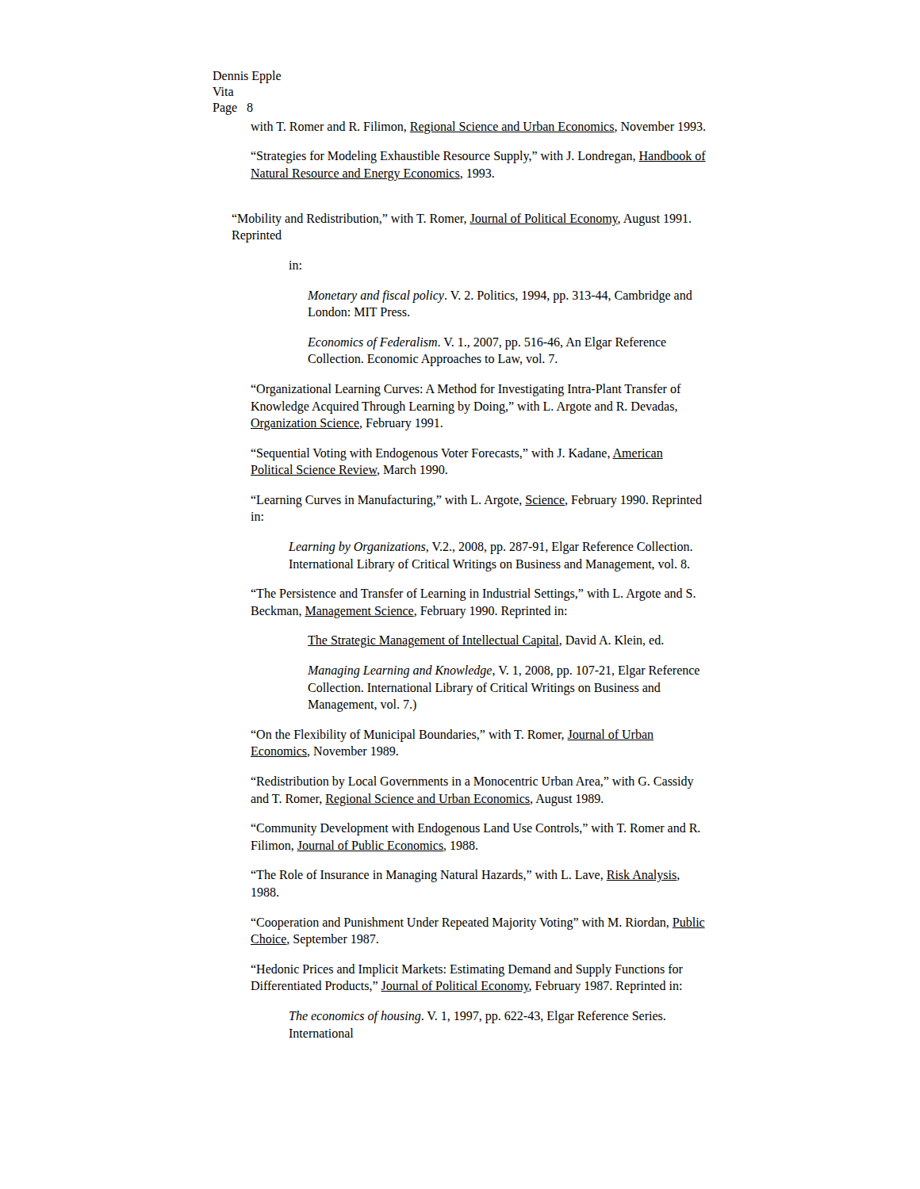Dennis Epple
Vita
Page 8
with T. Romer and R. Filimon, Regional Science and Urban Economics, November 1993.
“Strategies for Modeling Exhaustible Resource Supply,” with J. Londregan, Handbook of Natural Resource and Energy Economics, 1993.
“Mobility and Redistribution,” with T. Romer, Journal of Political Economy, August 1991. Reprinted
in:
Monetary and fiscal policy. V. 2. Politics, 1994, pp. 313-44, Cambridge and London: MIT Press.
Economics of Federalism. V. 1., 2007, pp. 516-46, An Elgar Reference Collection. Economic Approaches to Law, vol. 7.
“Organizational Learning Curves: A Method for Investigating Intra-Plant Transfer of Knowledge Acquired Through Learning by Doing,” with L. Argote and R. Devadas, Organization Science, February 1991.
“Sequential Voting with Endogenous Voter Forecasts,” with J. Kadane, American Political Science Review, March 1990.
“Learning Curves in Manufacturing,” with L. Argote, Science, February 1990. Reprinted in:
Learning by Organizations, V.2., 2008, pp. 287-91, Elgar Reference Collection. International Library of Critical Writings on Business and Management, vol. 8.
“The Persistence and Transfer of Learning in Industrial Settings,” with L. Argote and S. Beckman, Management Science, February 1990. Reprinted in:
The Strategic Management of Intellectual Capital, David A. Klein, ed.
Managing Learning and Knowledge, V. 1, 2008, pp. 107-21, Elgar Reference Collection. International Library of Critical Writings on Business and Management, vol. 7.)
“On the Flexibility of Municipal Boundaries,” with T. Romer, Journal of Urban Economics, November 1989.
“Redistribution by Local Governments in a Monocentric Urban Area,” with G. Cassidy and T. Romer, Regional Science and Urban Economics, August 1989.
“Community Development with Endogenous Land Use Controls,” with T. Romer and R. Filimon, Journal of Public Economics, 1988.
“The Role of Insurance in Managing Natural Hazards,” with L. Lave, Risk Analysis, 1988.
“Cooperation and Punishment Under Repeated Majority Voting” with M. Riordan, Public Choice, September 1987.
“Hedonic Prices and Implicit Markets: Estimating Demand and Supply Functions for Differentiated Products,” Journal of Political Economy, February 1987. Reprinted in:
The economics of housing. V. 1, 1997, pp. 622-43, Elgar Reference Series. International